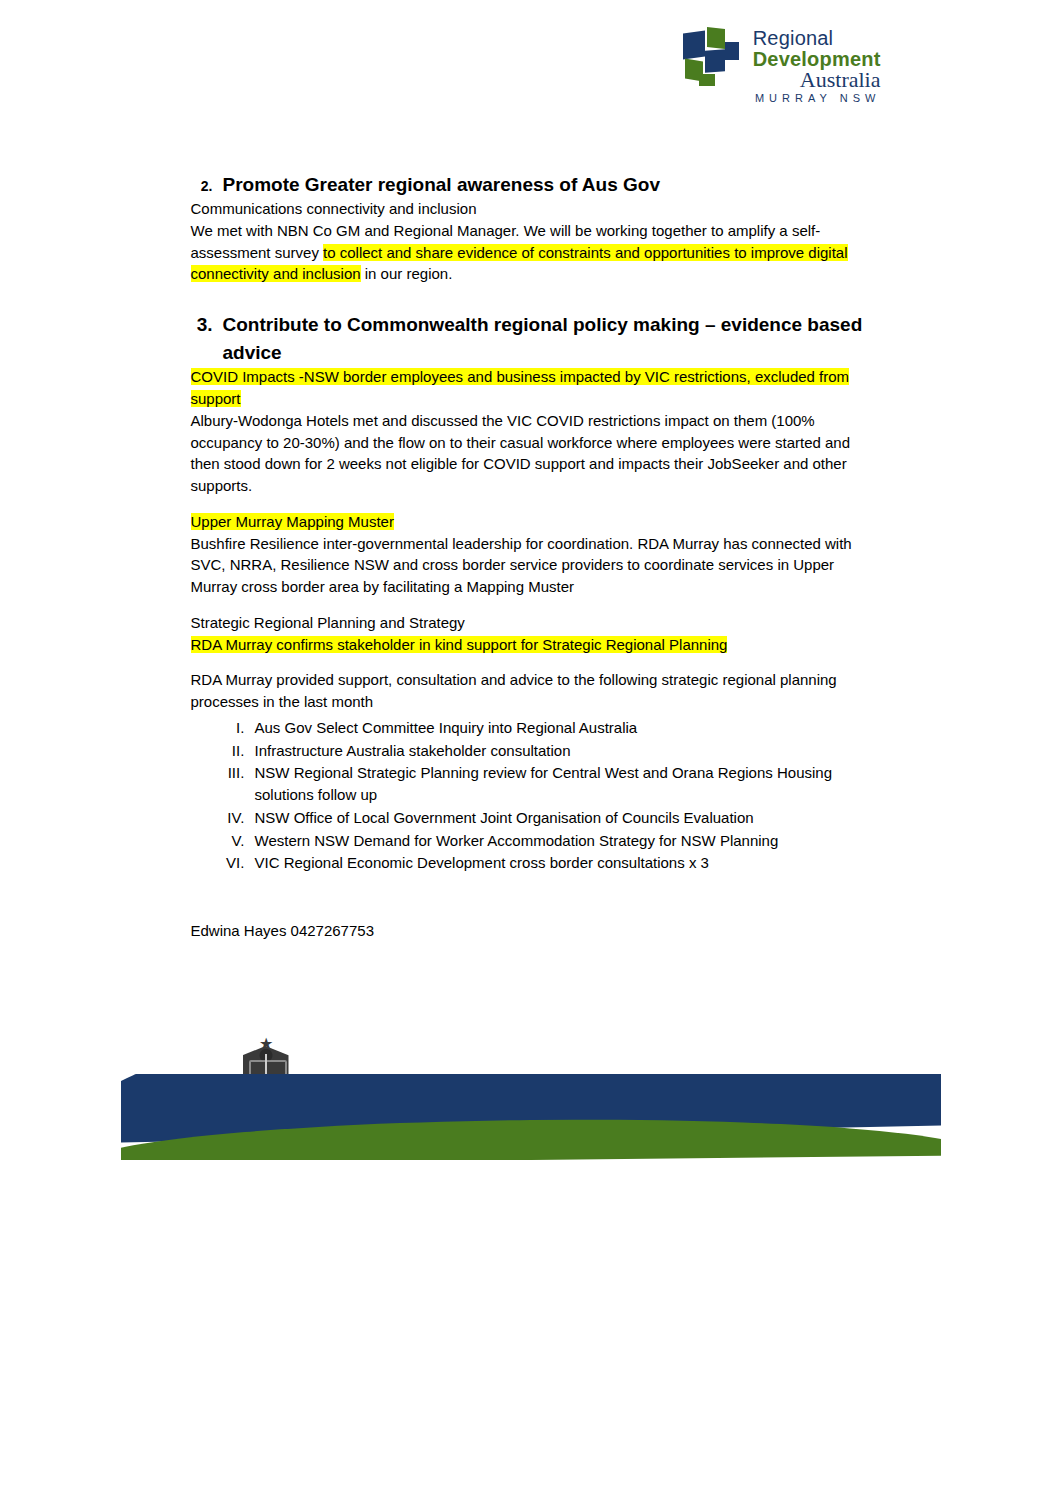Regional
Development
Australia
MURRAY NSW
2.
Promote Greater regional awareness of Aus Gov
Communications connectivity and inclusion
We met with NBN Co GM and Regional Manager. We will be working together to amplify a self-assessment survey to collect and share evidence of constraints and opportunities to improve digital connectivity and inclusion in our region.
3.
Contribute to Commonwealth regional policy making – evidence based advice
COVID Impacts -NSW border employees and business impacted by VIC restrictions, excluded from support
Albury-Wodonga Hotels met and discussed the VIC COVID restrictions impact on them (100% occupancy to 20-30%) and the flow on to their casual workforce where employees were started and then stood down for 2 weeks not eligible for COVID support and impacts their JobSeeker and other supports.
Upper Murray Mapping Muster
Bushfire Resilience inter-governmental leadership for coordination. RDA Murray has connected with SVC, NRRA, Resilience NSW and cross border service providers to coordinate services in Upper Murray cross border area by facilitating a Mapping Muster
Strategic Regional Planning and Strategy
RDA Murray confirms stakeholder in kind support for Strategic Regional Planning
RDA Murray provided support, consultation and advice to the following strategic regional planning processes in the last month
Aus Gov Select Committee Inquiry into Regional Australia
Infrastructure Australia stakeholder consultation
NSW Regional Strategic Planning review for Central West and Orana Regions Housing solutions follow up
NSW Office of Local Government Joint Organisation of Councils Evaluation
Western NSW Demand for Worker Accommodation Strategy for NSW Planning
VIC Regional Economic Development cross border consultations x 3
Edwina Hayes 0427267753
★
An Australian Government Initiative